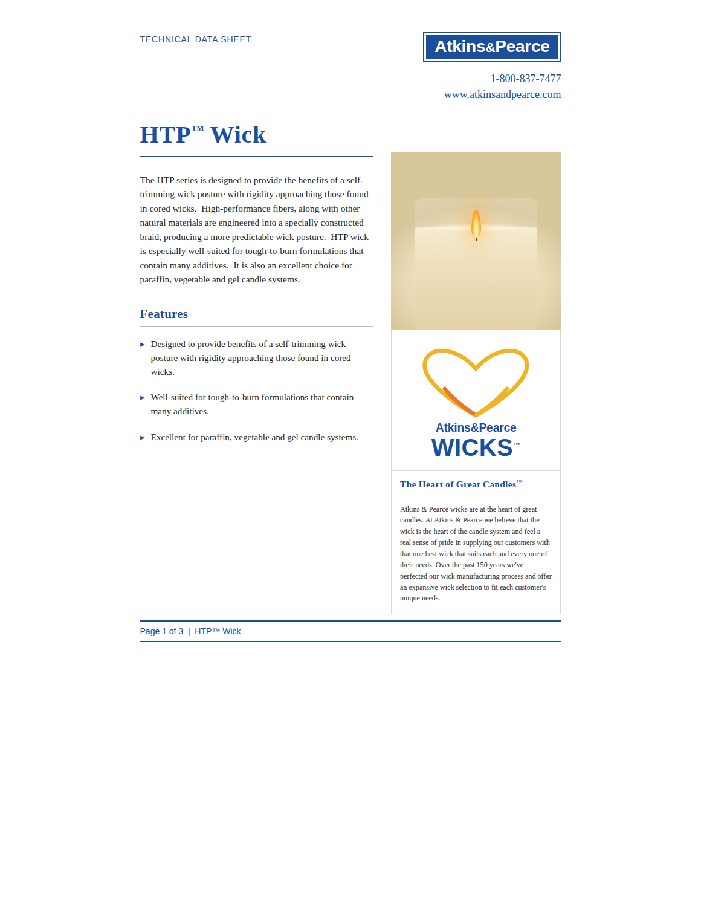TECHNICAL DATA SHEET
Atkins&Pearce
1-800-837-7477
www.atkinsandpearce.com
HTP™ Wick
The HTP series is designed to provide the benefits of a self-trimming wick posture with rigidity approaching those found in cored wicks. High-performance fibers, along with other natural materials are engineered into a specially constructed braid, producing a more predictable wick posture. HTP wick is especially well-suited for tough-to-burn formulations that contain many additives. It is also an excellent choice for paraffin, vegetable and gel candle systems.
Features
Designed to provide benefits of a self-trimming wick posture with rigidity approaching those found in cored wicks.
Well-suited for tough-to-burn formulations that contain many additives.
Excellent for paraffin, vegetable and gel candle systems.
Atkins&Pearce
WICKS™
The Heart of Great Candles™
Atkins & Pearce wicks are at the heart of great candles. At Atkins & Pearce we believe that the wick is the heart of the candle system and feel a real sense of pride in supplying our customers with that one best wick that suits each and every one of their needs. Over the past 150 years we've perfected our wick manufacturing process and offer an expansive wick selection to fit each customer's unique needs.
Page 1 of 3 | HTP™ Wick